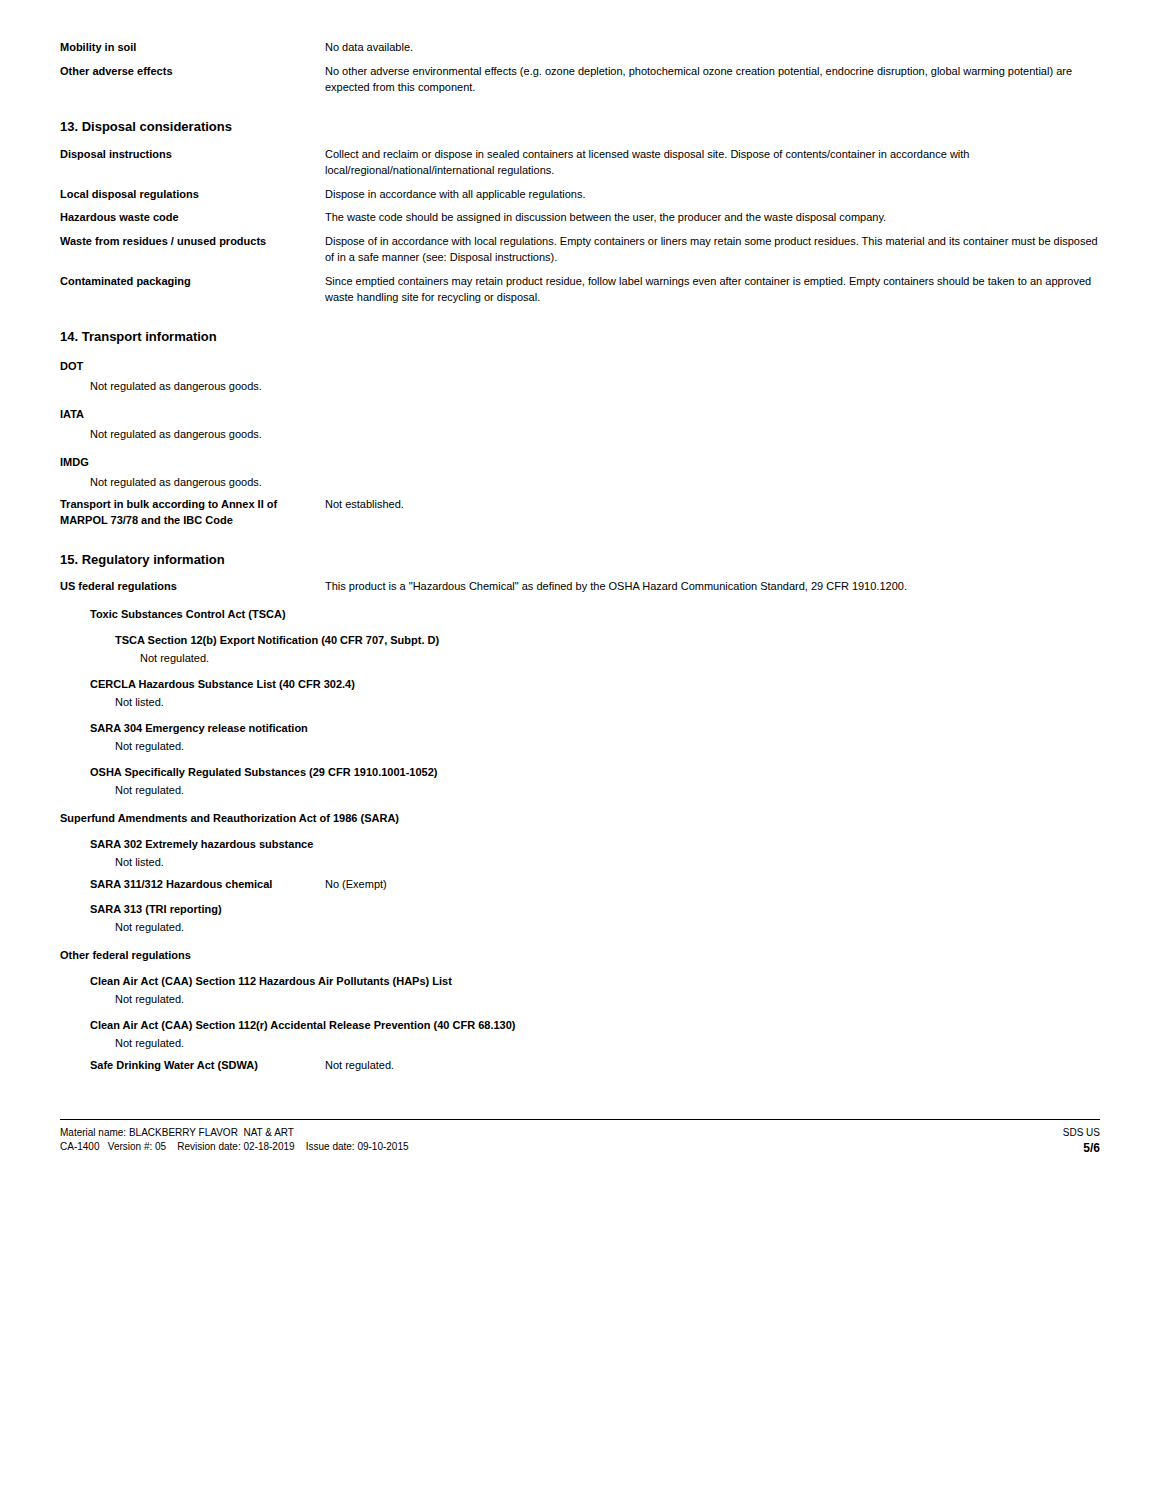Mobility in soil
No data available.
Other adverse effects
No other adverse environmental effects (e.g. ozone depletion, photochemical ozone creation potential, endocrine disruption, global warming potential) are expected from this component.
13. Disposal considerations
Disposal instructions
Collect and reclaim or dispose in sealed containers at licensed waste disposal site. Dispose of contents/container in accordance with local/regional/national/international regulations.
Local disposal regulations
Dispose in accordance with all applicable regulations.
Hazardous waste code
The waste code should be assigned in discussion between the user, the producer and the waste disposal company.
Waste from residues / unused products
Dispose of in accordance with local regulations. Empty containers or liners may retain some product residues. This material and its container must be disposed of in a safe manner (see: Disposal instructions).
Contaminated packaging
Since emptied containers may retain product residue, follow label warnings even after container is emptied. Empty containers should be taken to an approved waste handling site for recycling or disposal.
14. Transport information
DOT
Not regulated as dangerous goods.
IATA
Not regulated as dangerous goods.
IMDG
Not regulated as dangerous goods.
Transport in bulk according to Annex II of MARPOL 73/78 and the IBC Code
Not established.
15. Regulatory information
US federal regulations
This product is a "Hazardous Chemical" as defined by the OSHA Hazard Communication Standard, 29 CFR 1910.1200.
Toxic Substances Control Act (TSCA)
TSCA Section 12(b) Export Notification (40 CFR 707, Subpt. D)
Not regulated.
CERCLA Hazardous Substance List (40 CFR 302.4)
Not listed.
SARA 304 Emergency release notification
Not regulated.
OSHA Specifically Regulated Substances (29 CFR 1910.1001-1052)
Not regulated.
Superfund Amendments and Reauthorization Act of 1986 (SARA)
SARA 302 Extremely hazardous substance
Not listed.
SARA 311/312 Hazardous chemical
No (Exempt)
SARA 313 (TRI reporting)
Not regulated.
Other federal regulations
Clean Air Act (CAA) Section 112 Hazardous Air Pollutants (HAPs) List
Not regulated.
Clean Air Act (CAA) Section 112(r) Accidental Release Prevention (40 CFR 68.130)
Not regulated.
Safe Drinking Water Act (SDWA)
Not regulated.
Material name: BLACKBERRY FLAVOR NAT & ART
CA-1400 Version #: 05 Revision date: 02-18-2019 Issue date: 09-10-2015
SDS US
5/6